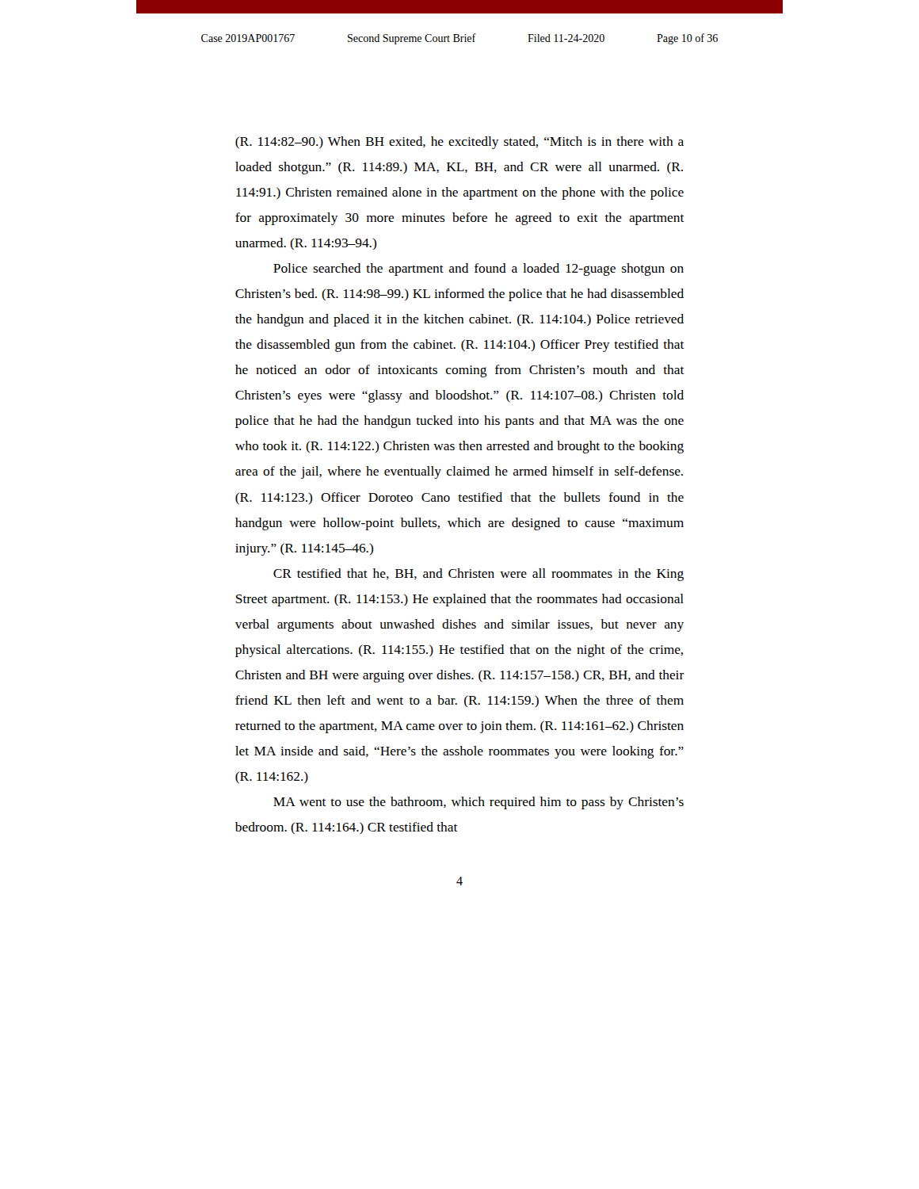Case 2019AP001767 Second Supreme Court Brief Filed 11-24-2020 Page 10 of 36
(R. 114:82–90.) When BH exited, he excitedly stated, “Mitch is in there with a loaded shotgun.” (R. 114:89.) MA, KL, BH, and CR were all unarmed. (R. 114:91.) Christen remained alone in the apartment on the phone with the police for approximately 30 more minutes before he agreed to exit the apartment unarmed. (R. 114:93–94.)
Police searched the apartment and found a loaded 12-guage shotgun on Christen’s bed. (R. 114:98–99.) KL informed the police that he had disassembled the handgun and placed it in the kitchen cabinet. (R. 114:104.) Police retrieved the disassembled gun from the cabinet. (R. 114:104.) Officer Prey testified that he noticed an odor of intoxicants coming from Christen’s mouth and that Christen’s eyes were “glassy and bloodshot.” (R. 114:107–08.) Christen told police that he had the handgun tucked into his pants and that MA was the one who took it. (R. 114:122.) Christen was then arrested and brought to the booking area of the jail, where he eventually claimed he armed himself in self-defense. (R. 114:123.) Officer Doroteo Cano testified that the bullets found in the handgun were hollow-point bullets, which are designed to cause “maximum injury.” (R. 114:145–46.)
CR testified that he, BH, and Christen were all roommates in the King Street apartment. (R. 114:153.) He explained that the roommates had occasional verbal arguments about unwashed dishes and similar issues, but never any physical altercations. (R. 114:155.) He testified that on the night of the crime, Christen and BH were arguing over dishes. (R. 114:157–158.) CR, BH, and their friend KL then left and went to a bar. (R. 114:159.) When the three of them returned to the apartment, MA came over to join them. (R. 114:161–62.) Christen let MA inside and said, “Here’s the asshole roommates you were looking for.” (R. 114:162.)
MA went to use the bathroom, which required him to pass by Christen’s bedroom. (R. 114:164.) CR testified that
4